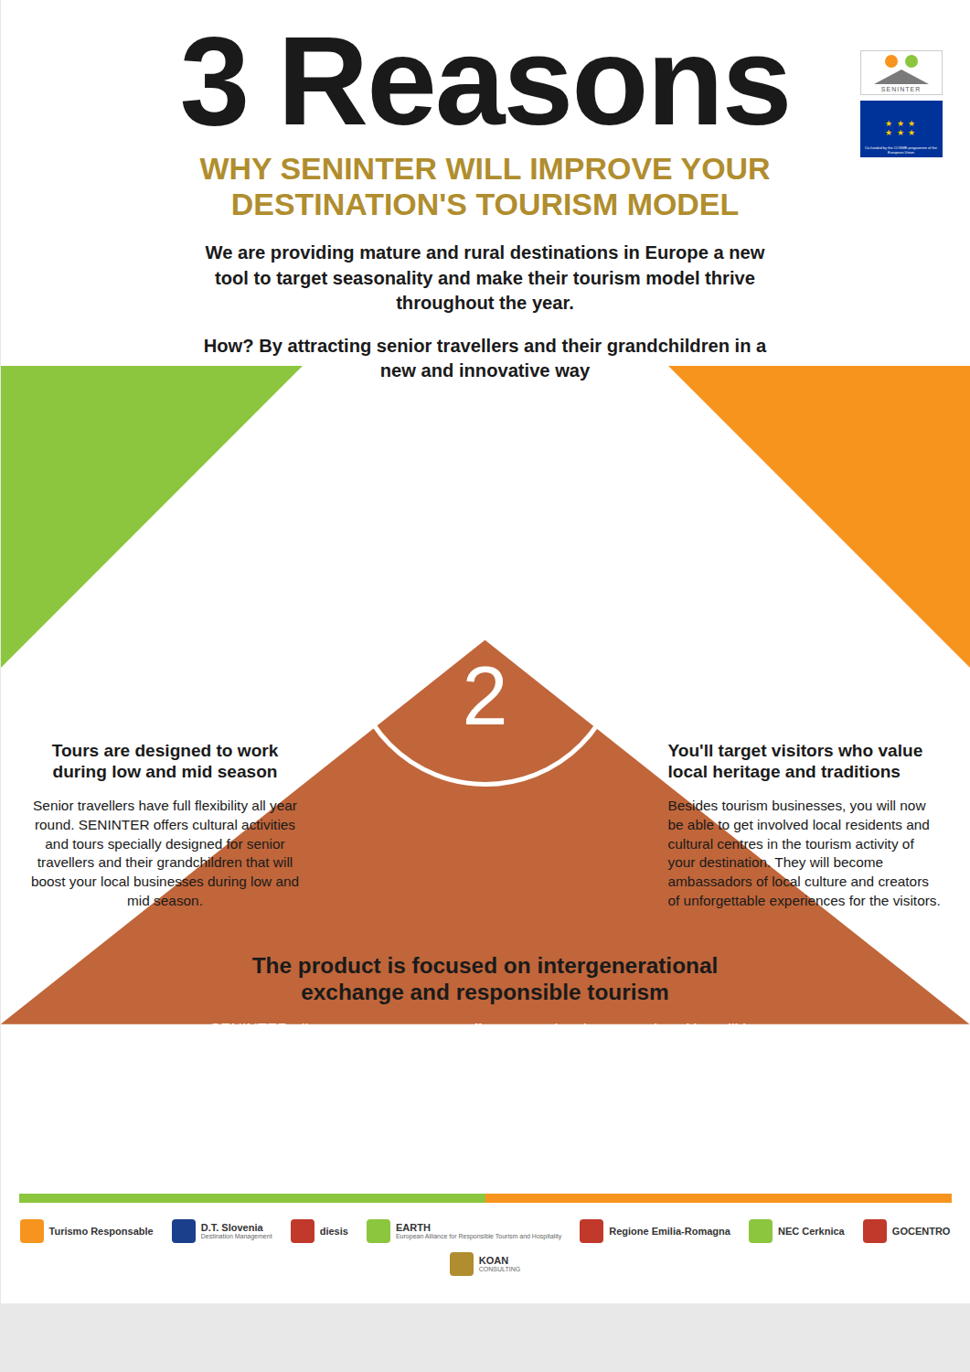SENINTER
★ ★ ★
★ ★ ★
Co-funded by the COSME programme of the European Union
3 Reasons
Why SENINTER will improve your destination's tourism model
We are providing mature and rural destinations in Europe a new tool to target seasonality and make their tourism model thrive throughout the year.
How? By attracting senior travellers and their grandchildren in a new and innovative way
1 3 2
Tours are designed to work during low and mid season
Senior travellers have full flexibility all year round. SENINTER offers cultural activities and tours specially designed for senior travellers and their grandchildren that will boost your local businesses during low and mid season.
You'll target visitors who value local heritage and traditions
Besides tourism businesses, you will now be able to get involved local residents and cultural centres in the tourism activity of your destination. They will become ambassadors of local culture and creators of unforgettable experiences for the visitors.
The product is focused on intergenerational exchange and responsible tourism
SENINTER allows you to prove your efforts towards a better tourism. You will be using the power of travel to enhance the relationship between grandparents and grandchildren, whilst promoting cultural exchange between EU countries
Would you like to find out more about this innovative way to approach sustainable tourism in your destination? Get in touch today comunicacion@koanconsulting.com
Turismo Responsable
D.T. Slovenia Destination Management
diesis
EARTH European Alliance for Responsible Tourism and Hospitality
Regione Emilia-Romagna
NEC Cerknica
GOCENTRO
KOAN CONSULTING